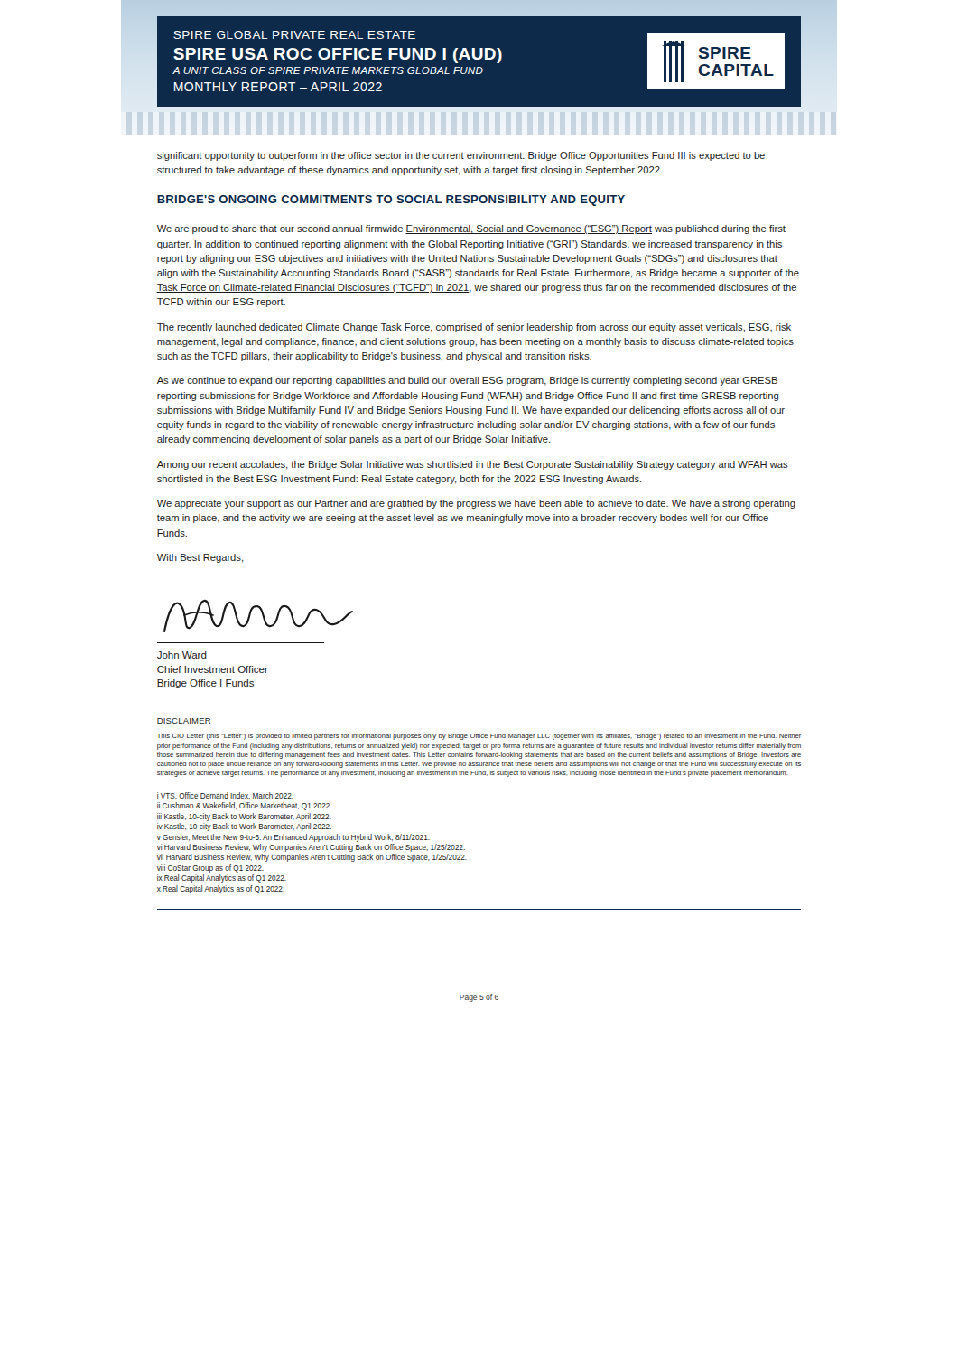SPIRE GLOBAL PRIVATE REAL ESTATE
SPIRE USA ROC OFFICE FUND I (AUD)
A UNIT CLASS OF SPIRE PRIVATE MARKETS GLOBAL FUND
MONTHLY REPORT – APRIL 2022
SPIRE
CAPITAL
significant opportunity to outperform in the office sector in the current environment. Bridge Office Opportunities Fund III is expected to be structured to take advantage of these dynamics and opportunity set, with a target first closing in September 2022.
BRIDGE'S ONGOING COMMITMENTS TO SOCIAL RESPONSIBILITY AND EQUITY
We are proud to share that our second annual firmwide Environmental, Social and Governance (“ESG”) Report was published during the first quarter. In addition to continued reporting alignment with the Global Reporting Initiative (“GRI”) Standards, we increased transparency in this report by aligning our ESG objectives and initiatives with the United Nations Sustainable Development Goals (“SDGs”) and disclosures that align with the Sustainability Accounting Standards Board (“SASB”) standards for Real Estate. Furthermore, as Bridge became a supporter of the Task Force on Climate-related Financial Disclosures (“TCFD”) in 2021, we shared our progress thus far on the recommended disclosures of the TCFD within our ESG report.
The recently launched dedicated Climate Change Task Force, comprised of senior leadership from across our equity asset verticals, ESG, risk management, legal and compliance, finance, and client solutions group, has been meeting on a monthly basis to discuss climate-related topics such as the TCFD pillars, their applicability to Bridge's business, and physical and transition risks.
As we continue to expand our reporting capabilities and build our overall ESG program, Bridge is currently completing second year GRESB reporting submissions for Bridge Workforce and Affordable Housing Fund (WFAH) and Bridge Office Fund II and first time GRESB reporting submissions with Bridge Multifamily Fund IV and Bridge Seniors Housing Fund II. We have expanded our delicencing efforts across all of our equity funds in regard to the viability of renewable energy infrastructure including solar and/or EV charging stations, with a few of our funds already commencing development of solar panels as a part of our Bridge Solar Initiative.
Among our recent accolades, the Bridge Solar Initiative was shortlisted in the Best Corporate Sustainability Strategy category and WFAH was shortlisted in the Best ESG Investment Fund: Real Estate category, both for the 2022 ESG Investing Awards.
We appreciate your support as our Partner and are gratified by the progress we have been able to achieve to date. We have a strong operating team in place, and the activity we are seeing at the asset level as we meaningfully move into a broader recovery bodes well for our Office Funds.
With Best Regards,
John Ward
Chief Investment Officer
Bridge Office I Funds
DISCLAIMER
This CIO Letter (this “Letter”) is provided to limited partners for informational purposes only by Bridge Office Fund Manager LLC (together with its affiliates, “Bridge”) related to an investment in the Fund. Neither prior performance of the Fund (including any distributions, returns or annualized yield) nor expected, target or pro forma returns are a guarantee of future results and individual investor returns differ materially from those summarized herein due to differing management fees and investment dates. This Letter contains forward-looking statements that are based on the current beliefs and assumptions of Bridge. Investors are cautioned not to place undue reliance on any forward-looking statements in this Letter. We provide no assurance that these beliefs and assumptions will not change or that the Fund will successfully execute on its strategies or achieve target returns. The performance of any investment, including an investment in the Fund, is subject to various risks, including those identified in the Fund’s private placement memorandum.
i VTS, Office Demand Index, March 2022.
ii Cushman & Wakefield, Office Marketbeat, Q1 2022.
iii Kastle, 10-city Back to Work Barometer, April 2022.
iv Kastle, 10-city Back to Work Barometer, April 2022.
v Gensler, Meet the New 9-to-5: An Enhanced Approach to Hybrid Work, 8/11/2021.
vi Harvard Business Review, Why Companies Aren’t Cutting Back on Office Space, 1/25/2022.
vii Harvard Business Review, Why Companies Aren’t Cutting Back on Office Space, 1/25/2022.
viii CoStar Group as of Q1 2022.
ix Real Capital Analytics as of Q1 2022.
x Real Capital Analytics as of Q1 2022.
Page 5 of 6